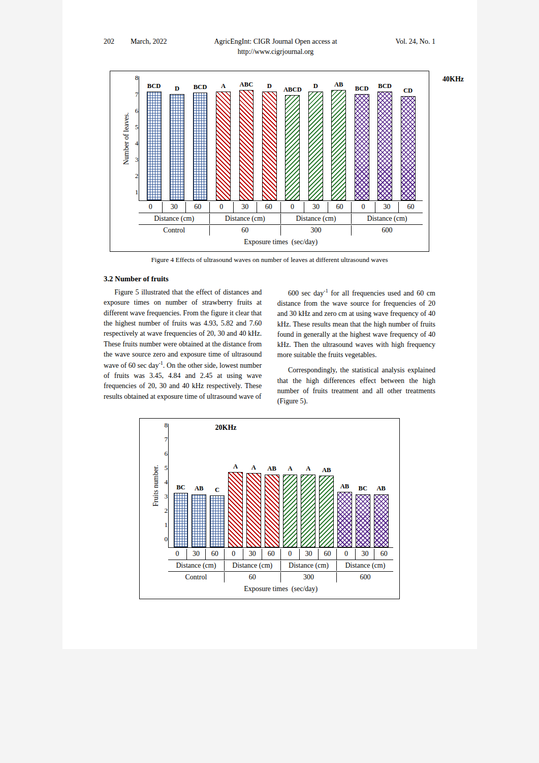202
March, 2022
AgricEngInt: CIGR Journal Open access at http://www.cigrjournal.org
Vol. 24, No. 1
40KHz
Number of leaves.
87654321
BCD
D
BCD
A
ABC
D
ABCD
D
AB
BCD
BCD
CD
03060 03060 03060 03060
Distance (cm) Distance (cm) Distance (cm) Distance (cm)
Control 60300600
Exposure times (sec/day)
Figure 4 Effects of ultrasound waves on number of leaves at different ultrasound waves
3.2 Number of fruits
Figure 5 illustrated that the effect of distances and exposure times on number of strawberry fruits at different wave frequencies. From the figure it clear that the highest number of fruits was 4.93, 5.82 and 7.60 respectively at wave frequencies of 20, 30 and 40 kHz. These fruits number were obtained at the distance from the wave source zero and exposure time of ultrasound wave of 60 sec day-1. On the other side, lowest number of fruits was 3.45, 4.84 and 2.45 at using wave frequencies of 20, 30 and 40 kHz respectively. These results obtained at exposure time of ultrasound wave of
600 sec day-1 for all frequencies used and 60 cm distance from the wave source for frequencies of 20 and 30 kHz and zero cm at using wave frequency of 40 kHz. These results mean that the high number of fruits found in generally at the highest wave frequency of 40 kHz. Then the ultrasound waves with high frequency more suitable the fruits vegetables.
Correspondingly, the statistical analysis explained that the high differences effect between the high number of fruits treatment and all other treatments (Figure 5).
20KHz
Fruits number.
876543210
BC
AB
C
A
A
AB
A
A
AB
AB
BC
AB
03060 03060 03060 03060
Distance (cm) Distance (cm) Distance (cm) Distance (cm)
Control 60300600
Exposure times (sec/day)